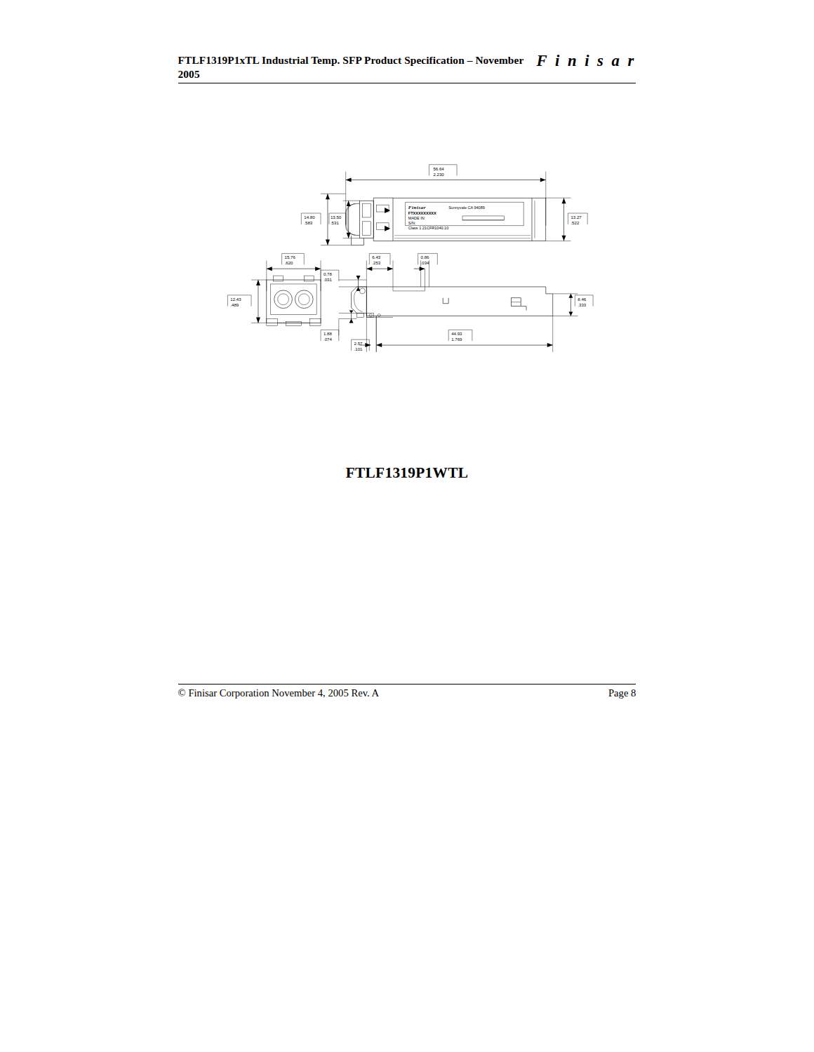FTLF1319P1xTL Industrial Temp. SFP Product Specification – November 2005
F i n i s a r
56.64 2.230 Finisar Sunnyvale CA 94089 FTXXXXXXXXX MADE IN S/N: Class 1 21CFR1040.10 14.80 .583 13.50 .531 13.27 .522 15.76 .620 12.43 .489 6.43 .253 0.86 .034 0.78 .031 8.46 .333 1.88 .074 2.57 .101 44.93 1.769
FTLF1319P1WTL
© Finisar Corporation November 4, 2005 Rev. A
Page 8